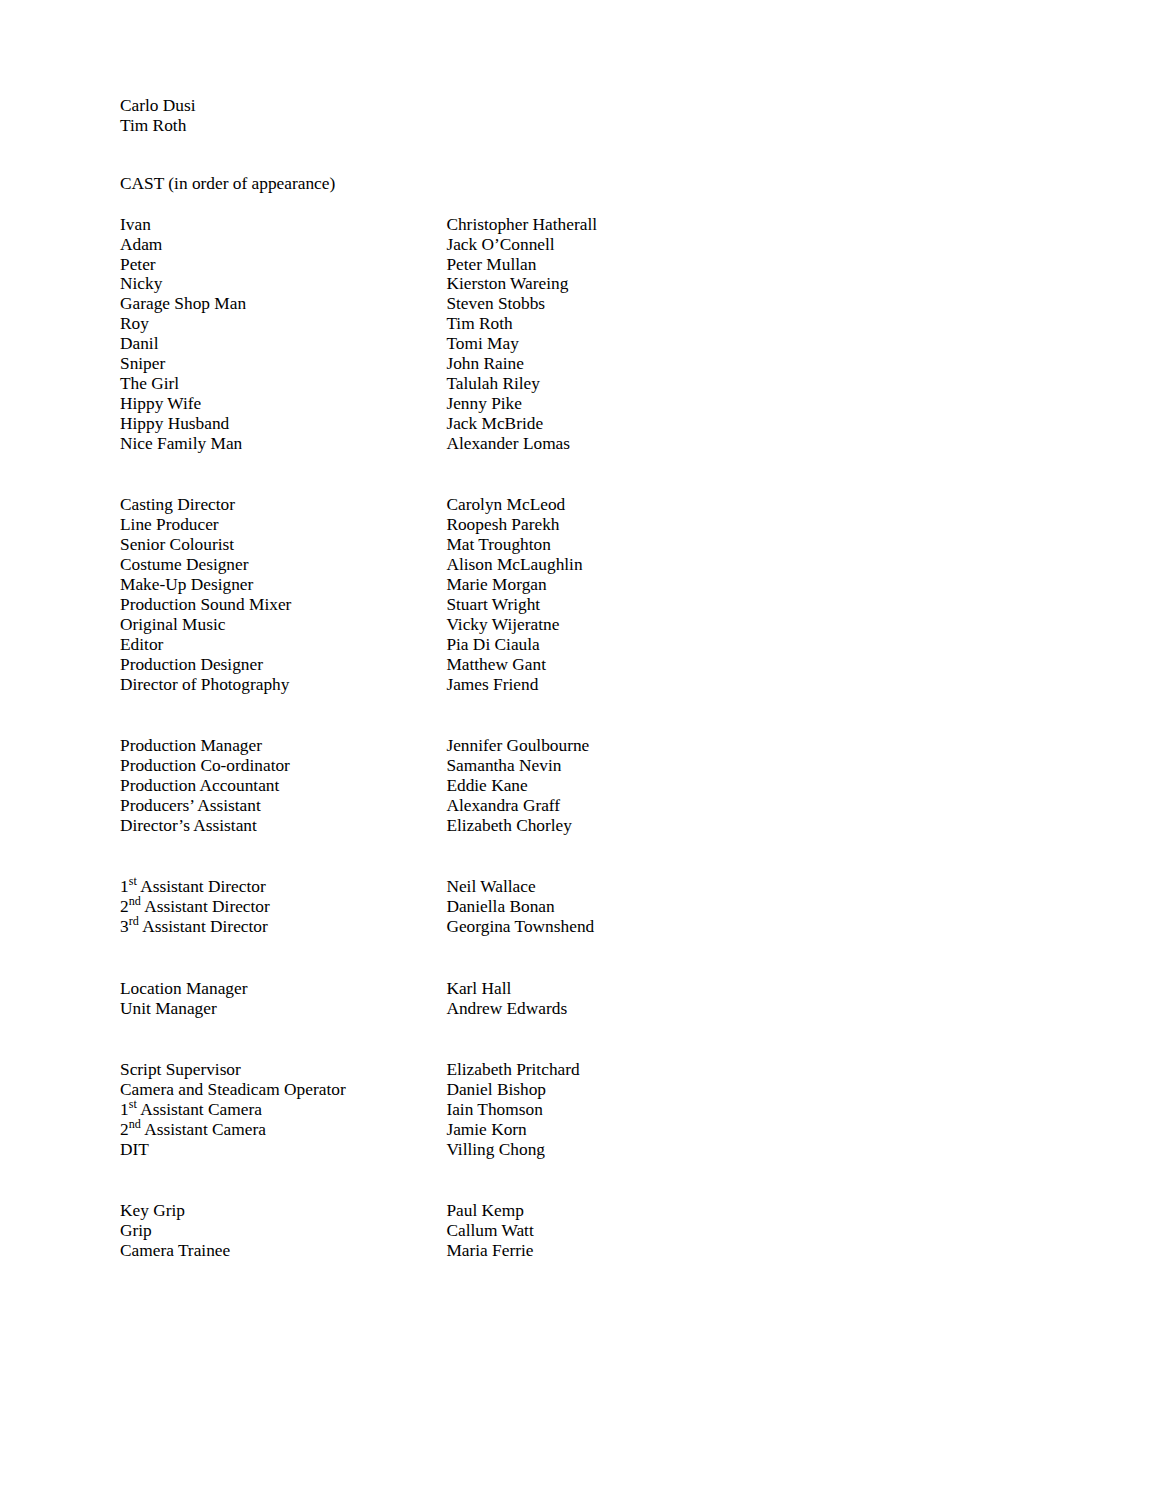Carlo Dusi
Tim Roth
CAST (in order of appearance)
| Ivan | Christopher Hatherall |
| Adam | Jack O’Connell |
| Peter | Peter Mullan |
| Nicky | Kierston Wareing |
| Garage Shop Man | Steven Stobbs |
| Roy | Tim Roth |
| Danil | Tomi May |
| Sniper | John Raine |
| The Girl | Talulah Riley |
| Hippy Wife | Jenny Pike |
| Hippy Husband | Jack McBride |
| Nice Family Man | Alexander Lomas |
| Casting Director | Carolyn McLeod |
| Line Producer | Roopesh Parekh |
| Senior Colourist | Mat Troughton |
| Costume Designer | Alison McLaughlin |
| Make-Up Designer | Marie Morgan |
| Production Sound Mixer | Stuart Wright |
| Original Music | Vicky Wijeratne |
| Editor | Pia Di Ciaula |
| Production Designer | Matthew Gant |
| Director of Photography | James Friend |
| Production Manager | Jennifer Goulbourne |
| Production Co-ordinator | Samantha Nevin |
| Production Accountant | Eddie Kane |
| Producers’ Assistant | Alexandra Graff |
| Director’s Assistant | Elizabeth Chorley |
| 1 st Assistant Director | Neil Wallace |
| 2 nd Assistant Director | Daniella Bonan |
| 3 rd Assistant Director | Georgina Townshend |
| Location Manager | Karl Hall |
| Unit Manager | Andrew Edwards |
| Script Supervisor | Elizabeth Pritchard |
| Camera and Steadicam Operator | Daniel Bishop |
| 1 st Assistant Camera | Iain Thomson |
| 2 nd Assistant Camera | Jamie Korn |
| DIT | Villing Chong |
| Key Grip | Paul Kemp |
| Grip | Callum Watt |
| Camera Trainee | Maria Ferrie |